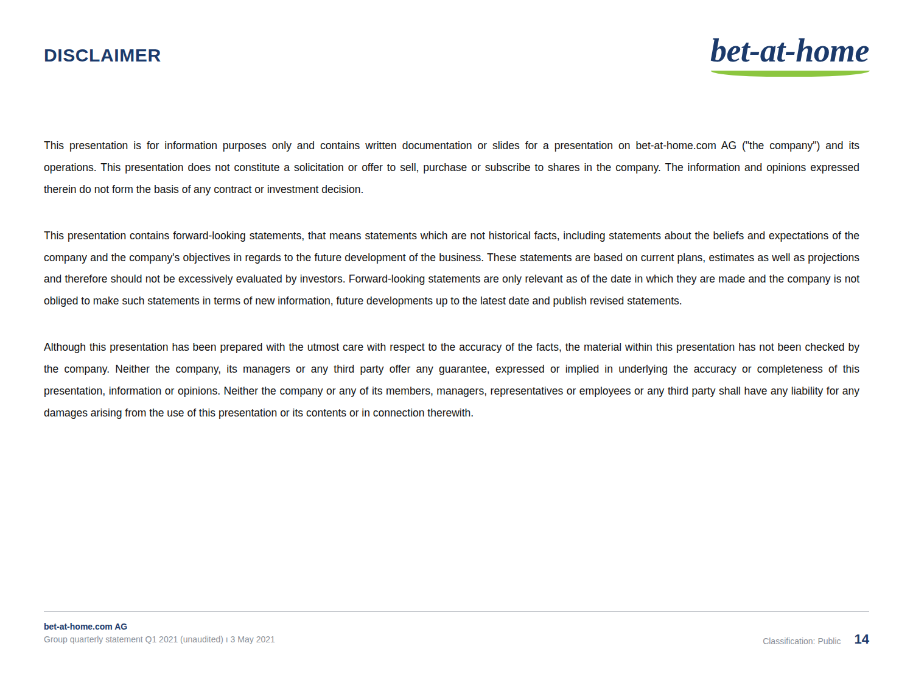Disclaimer
bet-at-home
This presentation is for information purposes only and contains written documentation or slides for a presentation on bet-at-home.com AG ("the company") and its operations. This presentation does not constitute a solicitation or offer to sell, purchase or subscribe to shares in the company. The information and opinions expressed therein do not form the basis of any contract or investment decision.
This presentation contains forward-looking statements, that means statements which are not historical facts, including statements about the beliefs and expectations of the company and the company's objectives in regards to the future development of the business. These statements are based on current plans, estimates as well as projections and therefore should not be excessively evaluated by investors. Forward-looking statements are only relevant as of the date in which they are made and the company is not obliged to make such statements in terms of new information, future developments up to the latest date and publish revised statements.
Although this presentation has been prepared with the utmost care with respect to the accuracy of the facts, the material within this presentation has not been checked by the company. Neither the company, its managers or any third party offer any guarantee, expressed or implied in underlying the accuracy or completeness of this presentation, information or opinions. Neither the company or any of its members, managers, representatives or employees or any third party shall have any liability for any damages arising from the use of this presentation or its contents or in connection therewith.
bet-at-home.com AG
Group quarterly statement Q1 2021 (unaudited) ı 3 May 2021
Classification: Public
14